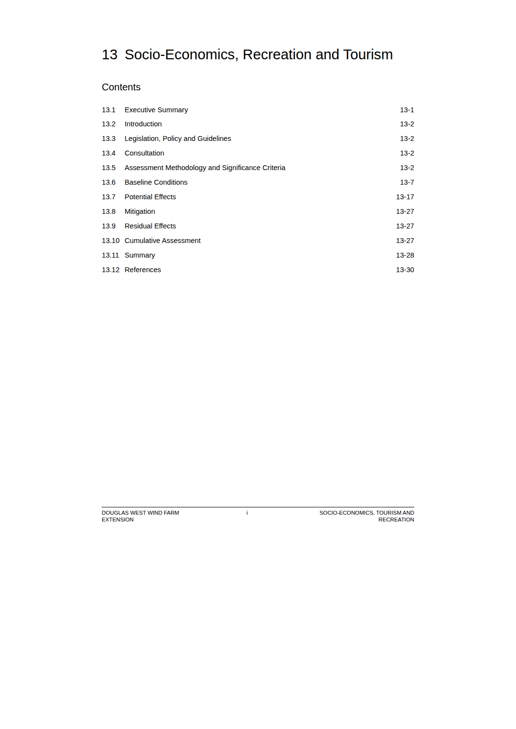13 Socio-Economics, Recreation and Tourism
Contents
| 13.1 | Executive Summary | 13-1 |
| 13.2 | Introduction | 13-2 |
| 13.3 | Legislation, Policy and Guidelines | 13-2 |
| 13.4 | Consultation | 13-2 |
| 13.5 | Assessment Methodology and Significance Criteria | 13-2 |
| 13.6 | Baseline Conditions | 13-7 |
| 13.7 | Potential Effects | 13-17 |
| 13.8 | Mitigation | 13-27 |
| 13.9 | Residual Effects | 13-27 |
| 13.10 | Cumulative Assessment | 13-27 |
| 13.11 | Summary | 13-28 |
| 13.12 | References | 13-30 |
DOUGLAS WEST WIND FARM
EXTENSION
i
SOCIO-ECONOMICS, TOURISM AND
RECREATION